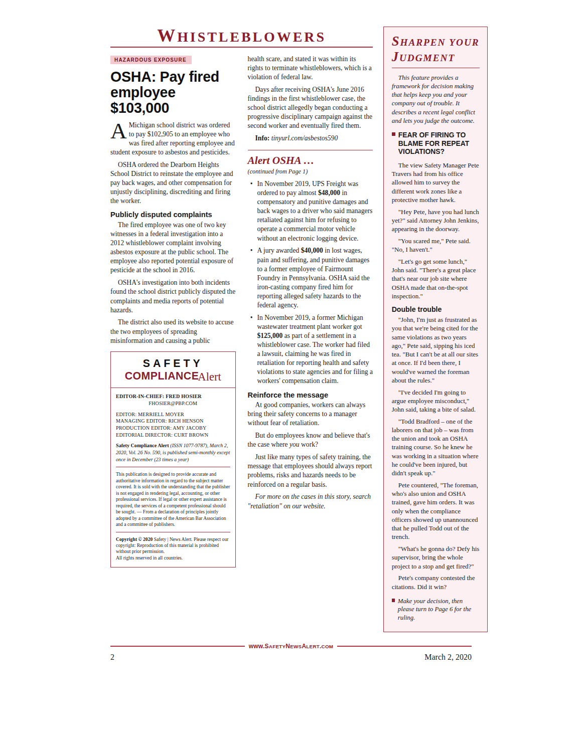WHISTLEBLOWERS
HAZARDOUS EXPOSURE
OSHA: Pay fired employee $103,000
A Michigan school district was ordered to pay $102,905 to an employee who was fired after reporting employee and student exposure to asbestos and pesticides.
OSHA ordered the Dearborn Heights School District to reinstate the employee and pay back wages, and other compensation for unjustly disciplining, discrediting and firing the worker.
Publicly disputed complaints
The fired employee was one of two key witnesses in a federal investigation into a 2012 whistleblower complaint involving asbestos exposure at the public school. The employee also reported potential exposure of pesticide at the school in 2016.
OSHA's investigation into both incidents found the school district publicly disputed the complaints and media reports of potential hazards.
The district also used its website to accuse the two employees of spreading misinformation and causing a public
SAFETY COMPLIANCE Alert
EDITOR-IN-CHIEF: FRED HOSIER
FHOSIER@PBP.COM
EDITOR: MERRIELL MOYER
MANAGING EDITOR: RICH HENSON
PRODUCTION EDITOR: AMY JACOBY
EDITORIAL DIRECTOR: CURT BROWN
Safety Compliance Alert (ISSN 1077-9787), March 2, 2020, Vol. 26 No. 590, is published semi-monthly except once in December (23 times a year)
This publication is designed to provide accurate and authoritative information in regard to the subject matter covered. It is sold with the understanding that the publisher is not engaged in rendering legal, accounting, or other professional services. If legal or other expert assistance is required, the services of a competent professional should be sought. — From a declaration of principles jointly adopted by a committee of the American Bar Association and a committee of publishers.
Copyright © 2020 Safety | News Alert. Please respect our copyright: Reproduction of this material is prohibited without prior permission.
All rights reserved in all countries.
health scare, and stated it was within its rights to terminate whistleblowers, which is a violation of federal law.
Days after receiving OSHA's June 2016 findings in the first whistleblower case, the school district allegedly began conducting a progressive disciplinary campaign against the second worker and eventually fired them.
Info: tinyurl.com/asbestos590
Alert OSHA …
(continued from Page 1)
In November 2019, UPS Freight was ordered to pay almost $48,000 in compensatory and punitive damages and back wages to a driver who said managers retaliated against him for refusing to operate a commercial motor vehicle without an electronic logging device.
A jury awarded $40,000 in lost wages, pain and suffering, and punitive damages to a former employee of Fairmount Foundry in Pennsylvania. OSHA said the iron-casting company fired him for reporting alleged safety hazards to the federal agency.
In November 2019, a former Michigan wastewater treatment plant worker got $125,000 as part of a settlement in a whistleblower case. The worker had filed a lawsuit, claiming he was fired in retaliation for reporting health and safety violations to state agencies and for filing a workers' compensation claim.
Reinforce the message
At good companies, workers can always bring their safety concerns to a manager without fear of retaliation.
But do employees know and believe that's the case where you work?
Just like many types of safety training, the message that employees should always report problems, risks and hazards needs to be reinforced on a regular basis.
For more on the cases in this story, search "retaliation" on our website.
SHARPEN YOUR
JUDGMENT
This feature provides a framework for decision making that helps keep you and your company out of trouble. It describes a recent legal conflict and lets you judge the outcome.
Fear of firing to blame for repeat violations?
The view Safety Manager Pete Travers had from his office allowed him to survey the different work zones like a protective mother hawk.
"Hey Pete, have you had lunch yet?" said Attorney John Jenkins, appearing in the doorway.
"You scared me," Pete said. "No, I haven't."
"Let's go get some lunch," John said. "There's a great place that's near our job site where OSHA made that on-the-spot inspection."
Double trouble
"John, I'm just as frustrated as you that we're being cited for the same violations as two years ago," Pete said, sipping his iced tea. "But I can't be at all our sites at once. If I'd been there, I would've warned the foreman about the rules."
"I've decided I'm going to argue employee misconduct," John said, taking a bite of salad.
"Todd Bradford – one of the laborers on that job – was from the union and took an OSHA training course. So he knew he was working in a situation where he could've been injured, but didn't speak up."
Pete countered, "The foreman, who's also union and OSHA trained, gave him orders. It was only when the compliance officers showed up unannounced that he pulled Todd out of the trench.
"What's he gonna do? Defy his supervisor, bring the whole project to a stop and get fired?"
Pete's company contested the citations. Did it win?
Make your decision, then please turn to Page 6 for the ruling.
www.SAFETY NEWS ALERT.COM
2
March 2, 2020